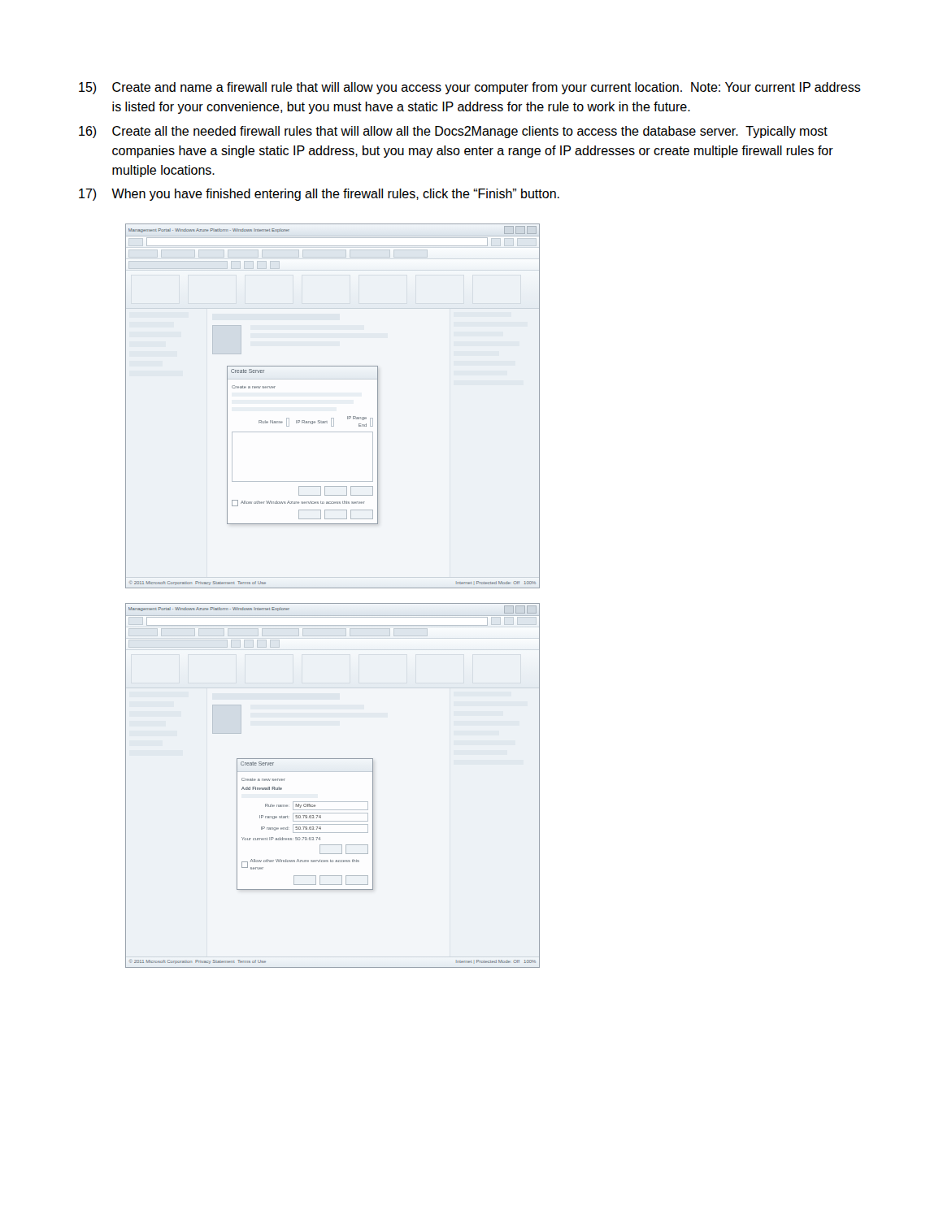15) Create and name a firewall rule that will allow you access your computer from your current location. Note: Your current IP address is listed for your convenience, but you must have a static IP address for the rule to work in the future.
16) Create all the needed firewall rules that will allow all the Docs2Manage clients to access the database server. Typically most companies have a single static IP address, but you may also enter a range of IP addresses or create multiple firewall rules for multiple locations.
17) When you have finished entering all the firewall rules, click the “Finish” button.
Management Portal - Windows Azure Platform - Windows Internet Explorer
Create Server
Create a new server
Rule Name
IP Range Start
IP Range End
Allow other Windows Azure services to access this server
© 2011 Microsoft Corporation Privacy Statement Terms of Use Internet | Protected Mode: Off 100%
Management Portal - Windows Azure Platform - Windows Internet Explorer
Create Server
Create a new server
Add Firewall Rule
Rule name:
My Office
IP range start:
50.79.63.74
IP range end:
50.79.63.74
Your current IP address: 50.79.63.74
Allow other Windows Azure services to access this server
© 2011 Microsoft Corporation Privacy Statement Terms of Use Internet | Protected Mode: Off 100%